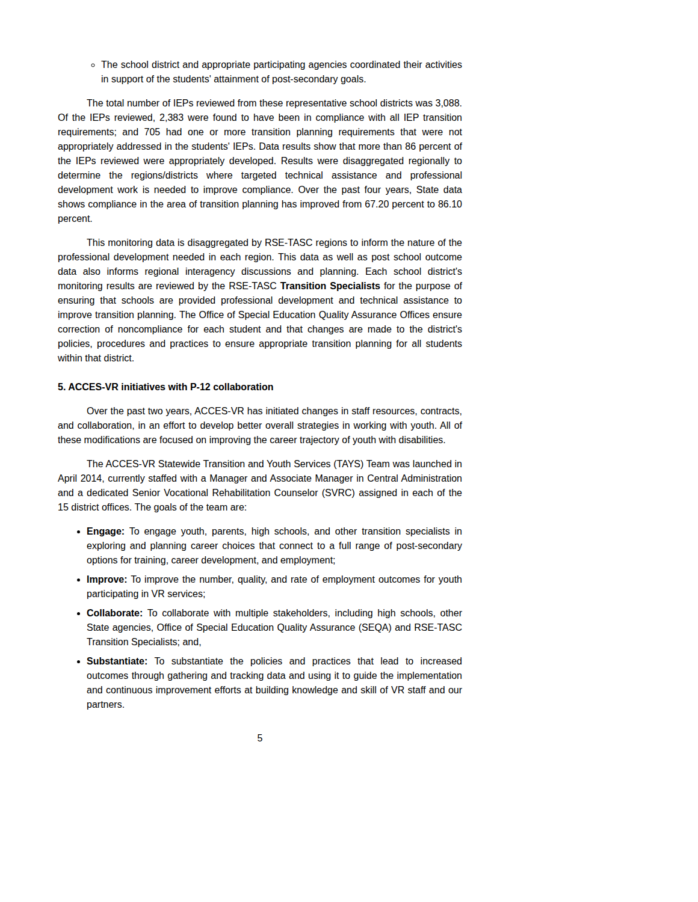The school district and appropriate participating agencies coordinated their activities in support of the students' attainment of post-secondary goals.
The total number of IEPs reviewed from these representative school districts was 3,088. Of the IEPs reviewed, 2,383 were found to have been in compliance with all IEP transition requirements; and 705 had one or more transition planning requirements that were not appropriately addressed in the students' IEPs. Data results show that more than 86 percent of the IEPs reviewed were appropriately developed. Results were disaggregated regionally to determine the regions/districts where targeted technical assistance and professional development work is needed to improve compliance. Over the past four years, State data shows compliance in the area of transition planning has improved from 67.20 percent to 86.10 percent.
This monitoring data is disaggregated by RSE-TASC regions to inform the nature of the professional development needed in each region. This data as well as post school outcome data also informs regional interagency discussions and planning. Each school district's monitoring results are reviewed by the RSE-TASC Transition Specialists for the purpose of ensuring that schools are provided professional development and technical assistance to improve transition planning. The Office of Special Education Quality Assurance Offices ensure correction of noncompliance for each student and that changes are made to the district's policies, procedures and practices to ensure appropriate transition planning for all students within that district.
5. ACCES-VR initiatives with P-12 collaboration
Over the past two years, ACCES-VR has initiated changes in staff resources, contracts, and collaboration, in an effort to develop better overall strategies in working with youth. All of these modifications are focused on improving the career trajectory of youth with disabilities.
The ACCES-VR Statewide Transition and Youth Services (TAYS) Team was launched in April 2014, currently staffed with a Manager and Associate Manager in Central Administration and a dedicated Senior Vocational Rehabilitation Counselor (SVRC) assigned in each of the 15 district offices. The goals of the team are:
Engage: To engage youth, parents, high schools, and other transition specialists in exploring and planning career choices that connect to a full range of post-secondary options for training, career development, and employment;
Improve: To improve the number, quality, and rate of employment outcomes for youth participating in VR services;
Collaborate: To collaborate with multiple stakeholders, including high schools, other State agencies, Office of Special Education Quality Assurance (SEQA) and RSE-TASC Transition Specialists; and,
Substantiate: To substantiate the policies and practices that lead to increased outcomes through gathering and tracking data and using it to guide the implementation and continuous improvement efforts at building knowledge and skill of VR staff and our partners.
5